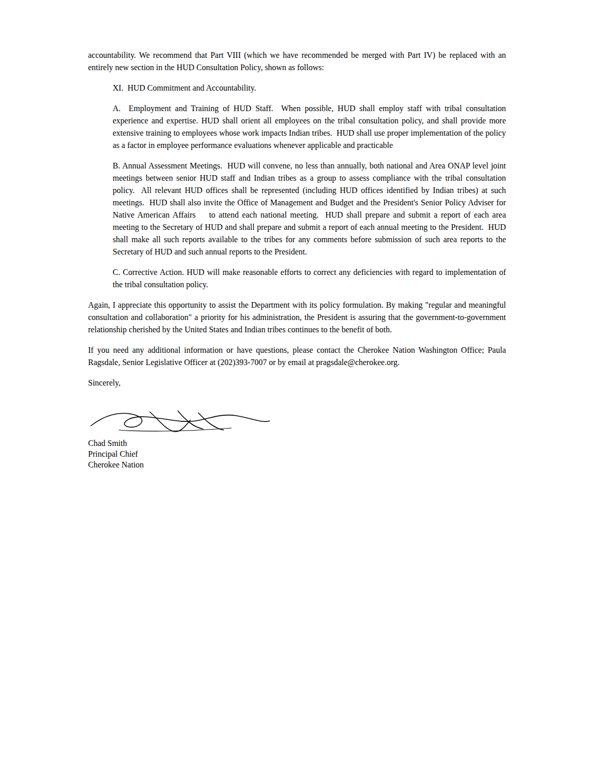accountability. We recommend that Part VIII (which we have recommended be merged with Part IV) be replaced with an entirely new section in the HUD Consultation Policy, shown as follows:
XI. HUD Commitment and Accountability.
A. Employment and Training of HUD Staff. When possible, HUD shall employ staff with tribal consultation experience and expertise. HUD shall orient all employees on the tribal consultation policy, and shall provide more extensive training to employees whose work impacts Indian tribes. HUD shall use proper implementation of the policy as a factor in employee performance evaluations whenever applicable and practicable
B. Annual Assessment Meetings. HUD will convene, no less than annually, both national and Area ONAP level joint meetings between senior HUD staff and Indian tribes as a group to assess compliance with the tribal consultation policy. All relevant HUD offices shall be represented (including HUD offices identified by Indian tribes) at such meetings. HUD shall also invite the Office of Management and Budget and the President's Senior Policy Adviser for Native American Affairs to attend each national meeting. HUD shall prepare and submit a report of each area meeting to the Secretary of HUD and shall prepare and submit a report of each annual meeting to the President. HUD shall make all such reports available to the tribes for any comments before submission of such area reports to the Secretary of HUD and such annual reports to the President.
C. Corrective Action. HUD will make reasonable efforts to correct any deficiencies with regard to implementation of the tribal consultation policy.
Again, I appreciate this opportunity to assist the Department with its policy formulation. By making "regular and meaningful consultation and collaboration" a priority for his administration, the President is assuring that the government-to-government relationship cherished by the United States and Indian tribes continues to the benefit of both.
If you need any additional information or have questions, please contact the Cherokee Nation Washington Office; Paula Ragsdale, Senior Legislative Officer at (202)393-7007 or by email at pragsdale@cherokee.org.
Sincerely,
Chad Smith
Principal Chief
Cherokee Nation